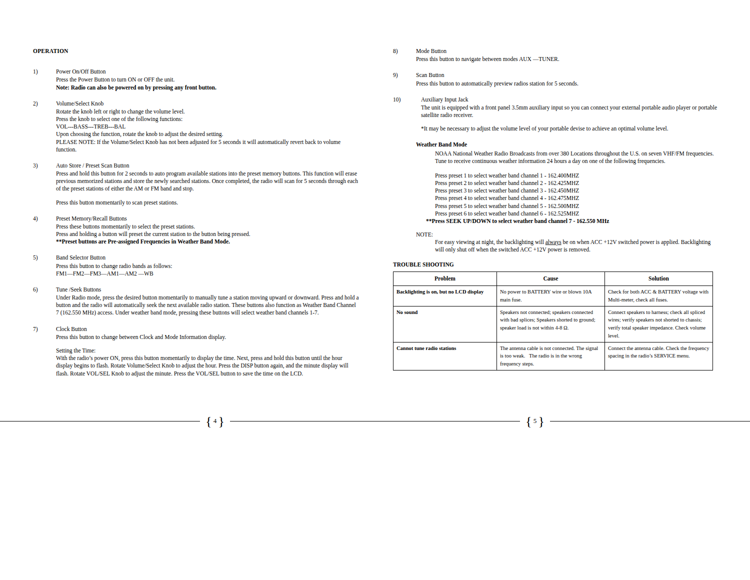OPERATION
1)
Power On/Off Button
Press the Power Button to turn ON or OFF the unit.
Note: Radio can also be powered on by pressing any front button.
2)
Volume/Select Knob
Rotate the knob left or right to change the volume level.
Press the knob to select one of the following functions:
VOL---BASS---TREB---BAL
Upon choosing the function, rotate the knob to adjust the desired setting.
PLEASE NOTE: If the Volume/Select Knob has not been adjusted for 5 seconds it will automatically revert back to volume function.
3)
Auto Store / Preset Scan Button
Press and hold this button for 2 seconds to auto program available stations into the preset memory buttons. This function will erase previous memorized stations and store the newly searched stations. Once completed, the radio will scan for 5 seconds through each of the preset stations of either the AM or FM band and stop.
Press this button momentarily to scan preset stations.
4)
Preset Memory/Recall Buttons
Press these buttons momentarily to select the preset stations.
Press and holding a button will preset the current station to the button being pressed.
**Preset buttons are Pre-assigned Frequencies in Weather Band Mode.
5)
Band Selector Button
Press this button to change radio bands as follows:
FM1—FM2—FM3—AM1—AM2 —WB
6)
Tune /Seek Buttons
Under Radio mode, press the desired button momentarily to manually tune a station moving upward or downward. Press and hold a button and the radio will automatically seek the next available radio station. These buttons also function as Weather Band Channel 7 (162.550 MHz) access. Under weather band mode, pressing these buttons will select weather band channels 1-7.
7)
Clock Button
Press this button to change between Clock and Mode Information display.
Setting the Time:
With the radio’s power ON, press this button momentarily to display the time. Next, press and hold this button until the hour display begins to flash. Rotate Volume/Select Knob to adjust the hour. Press the DISP button again, and the minute display will flash. Rotate VOL/SEL Knob to adjust the minute. Press the VOL/SEL button to save the time on the LCD.
8)
Mode Button
Press this button to navigate between modes AUX —TUNER.
9)
Scan Button
Press this button to automatically preview radios station for 5 seconds.
10)
Auxiliary Input Jack
The unit is equipped with a front panel 3.5mm auxiliary input so you can connect your external portable audio player or portable satellite radio receiver.
*It may be necessary to adjust the volume level of your portable devise to achieve an optimal volume level.
Weather Band Mode
NOAA National Weather Radio Broadcasts from over 380 Locations throughout the U.S. on seven VHF/FM frequencies. Tune to receive continuous weather information 24 hours a day on one of the following frequencies.
Press preset 1 to select weather band channel 1 - 162.400MHZ
Press preset 2 to select weather band channel 2 - 162.425MHZ
Press preset 3 to select weather band channel 3 - 162.450MHZ
Press preset 4 to select weather band channel 4 - 162.475MHZ
Press preset 5 to select weather band channel 5 - 162.500MHZ
Press preset 6 to select weather band channel 6 - 162.525MHZ
**Press SEEK UP/DOWN to select weather band channel 7 - 162.550 MHz
NOTE:
For easy viewing at night, the backlighting will always be on when ACC +12V switched power is applied. Backlighting will only shut off when the switched ACC +12V power is removed.
TROUBLE SHOOTING
| Problem | Cause | Solution |
| --- | --- | --- |
| Backlighting is on, but no LCD display | No power to BATTERY wire or blown 10A main fuse. | Check for both ACC & BATTERY voltage with Multi-meter, check all fuses. |
| No sound | Speakers not connected; speakers connected with bad splices; Speakers shorted to ground; speaker load is not within 4-8 Ω. | Connect speakers to harness; check all spliced wires; verify speakers not shorted to chassis; verify total speaker impedance. Check volume level. |
| Cannot tune radio stations | The antenna cable is not connected. The signal is too weak. The radio is in the wrong frequency steps. | Connect the antenna cable. Check the frequency spacing in the radio’s SERVICE menu. |
{ 4 }
{ 5 }